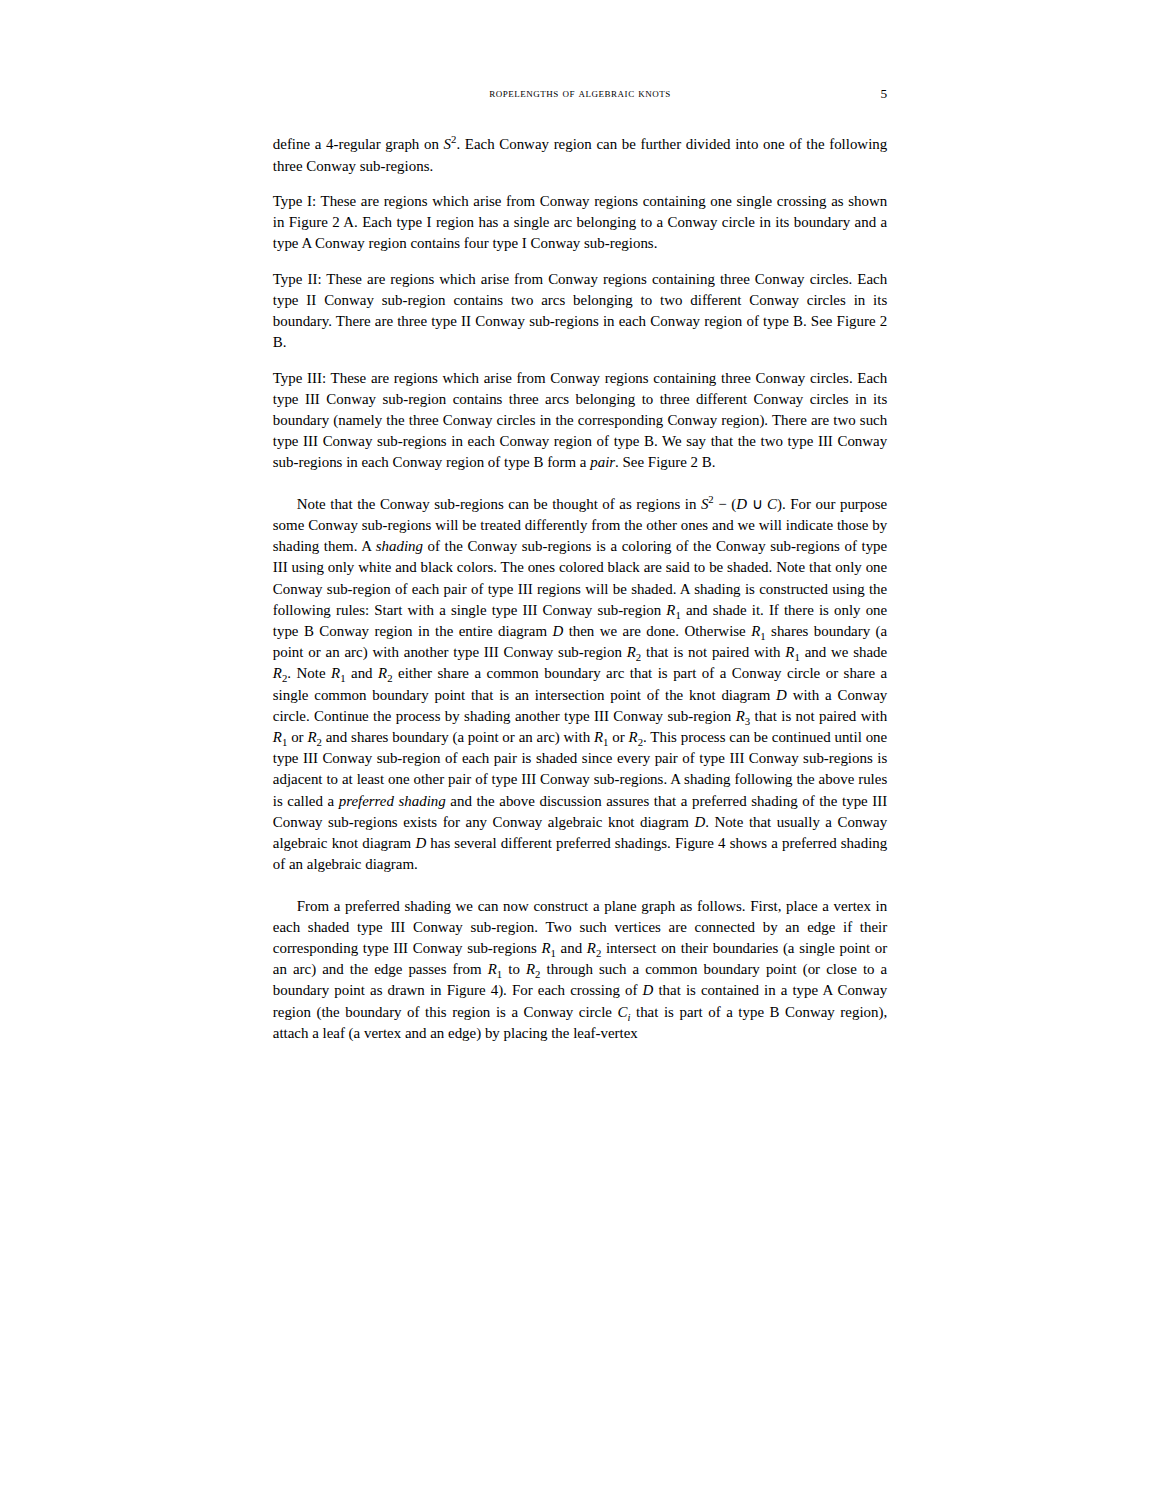ropelengths of algebraic knots 5
define a 4-regular graph on S2. Each Conway region can be further divided into one of the following three Conway sub-regions.
Type I: These are regions which arise from Conway regions containing one single crossing as shown in Figure 2 A. Each type I region has a single arc belonging to a Conway circle in its boundary and a type A Conway region contains four type I Conway sub-regions.
Type II: These are regions which arise from Conway regions containing three Conway circles. Each type II Conway sub-region contains two arcs belonging to two different Conway circles in its boundary. There are three type II Conway sub-regions in each Conway region of type B. See Figure 2 B.
Type III: These are regions which arise from Conway regions containing three Conway circles. Each type III Conway sub-region contains three arcs belonging to three different Conway circles in its boundary (namely the three Conway circles in the corresponding Conway region). There are two such type III Conway sub-regions in each Conway region of type B. We say that the two type III Conway sub-regions in each Conway region of type B form a pair. See Figure 2 B.
Note that the Conway sub-regions can be thought of as regions in S2 − (D ∪ C). For our purpose some Conway sub-regions will be treated differently from the other ones and we will indicate those by shading them. A shading of the Conway sub-regions is a coloring of the Conway sub-regions of type III using only white and black colors. The ones colored black are said to be shaded. Note that only one Conway sub-region of each pair of type III regions will be shaded. A shading is constructed using the following rules: Start with a single type III Conway sub-region R1 and shade it. If there is only one type B Conway region in the entire diagram D then we are done. Otherwise R1 shares boundary (a point or an arc) with another type III Conway sub-region R2 that is not paired with R1 and we shade R2. Note R1 and R2 either share a common boundary arc that is part of a Conway circle or share a single common boundary point that is an intersection point of the knot diagram D with a Conway circle. Continue the process by shading another type III Conway sub-region R3 that is not paired with R1 or R2 and shares boundary (a point or an arc) with R1 or R2. This process can be continued until one type III Conway sub-region of each pair is shaded since every pair of type III Conway sub-regions is adjacent to at least one other pair of type III Conway sub-regions. A shading following the above rules is called a preferred shading and the above discussion assures that a preferred shading of the type III Conway sub-regions exists for any Conway algebraic knot diagram D. Note that usually a Conway algebraic knot diagram D has several different preferred shadings. Figure 4 shows a preferred shading of an algebraic diagram.
From a preferred shading we can now construct a plane graph as follows. First, place a vertex in each shaded type III Conway sub-region. Two such vertices are connected by an edge if their corresponding type III Conway sub-regions R1 and R2 intersect on their boundaries (a single point or an arc) and the edge passes from R1 to R2 through such a common boundary point (or close to a boundary point as drawn in Figure 4). For each crossing of D that is contained in a type A Conway region (the boundary of this region is a Conway circle Ci that is part of a type B Conway region), attach a leaf (a vertex and an edge) by placing the leaf-vertex